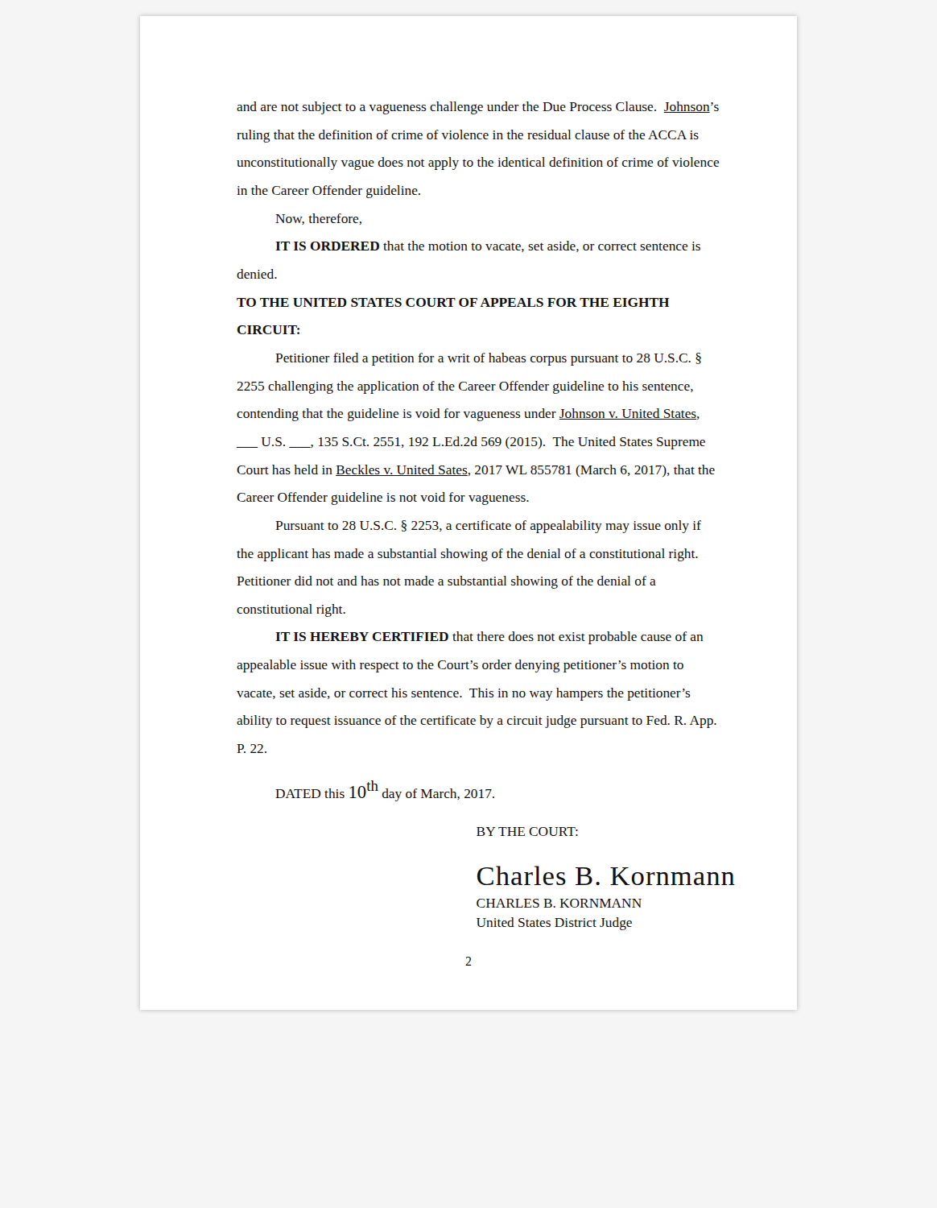and are not subject to a vagueness challenge under the Due Process Clause. Johnson’s ruling that the definition of crime of violence in the residual clause of the ACCA is unconstitutionally vague does not apply to the identical definition of crime of violence in the Career Offender guideline.
Now, therefore,
IT IS ORDERED that the motion to vacate, set aside, or correct sentence is denied.
TO THE UNITED STATES COURT OF APPEALS FOR THE EIGHTH CIRCUIT:
Petitioner filed a petition for a writ of habeas corpus pursuant to 28 U.S.C. § 2255 challenging the application of the Career Offender guideline to his sentence, contending that the guideline is void for vagueness under Johnson v. United States, ___ U.S. ___, 135 S.Ct. 2551, 192 L.Ed.2d 569 (2015). The United States Supreme Court has held in Beckles v. United Sates, 2017 WL 855781 (March 6, 2017), that the Career Offender guideline is not void for vagueness.
Pursuant to 28 U.S.C. § 2253, a certificate of appealability may issue only if the applicant has made a substantial showing of the denial of a constitutional right. Petitioner did not and has not made a substantial showing of the denial of a constitutional right.
IT IS HEREBY CERTIFIED that there does not exist probable cause of an appealable issue with respect to the Court’s order denying petitioner’s motion to vacate, set aside, or correct his sentence. This in no way hampers the petitioner’s ability to request issuance of the certificate by a circuit judge pursuant to Fed. R. App. P. 22.
DATED this 10th day of March, 2017.
BY THE COURT:
Charles B. Kornmann
CHARLES B. KORNMANN
United States District Judge
2